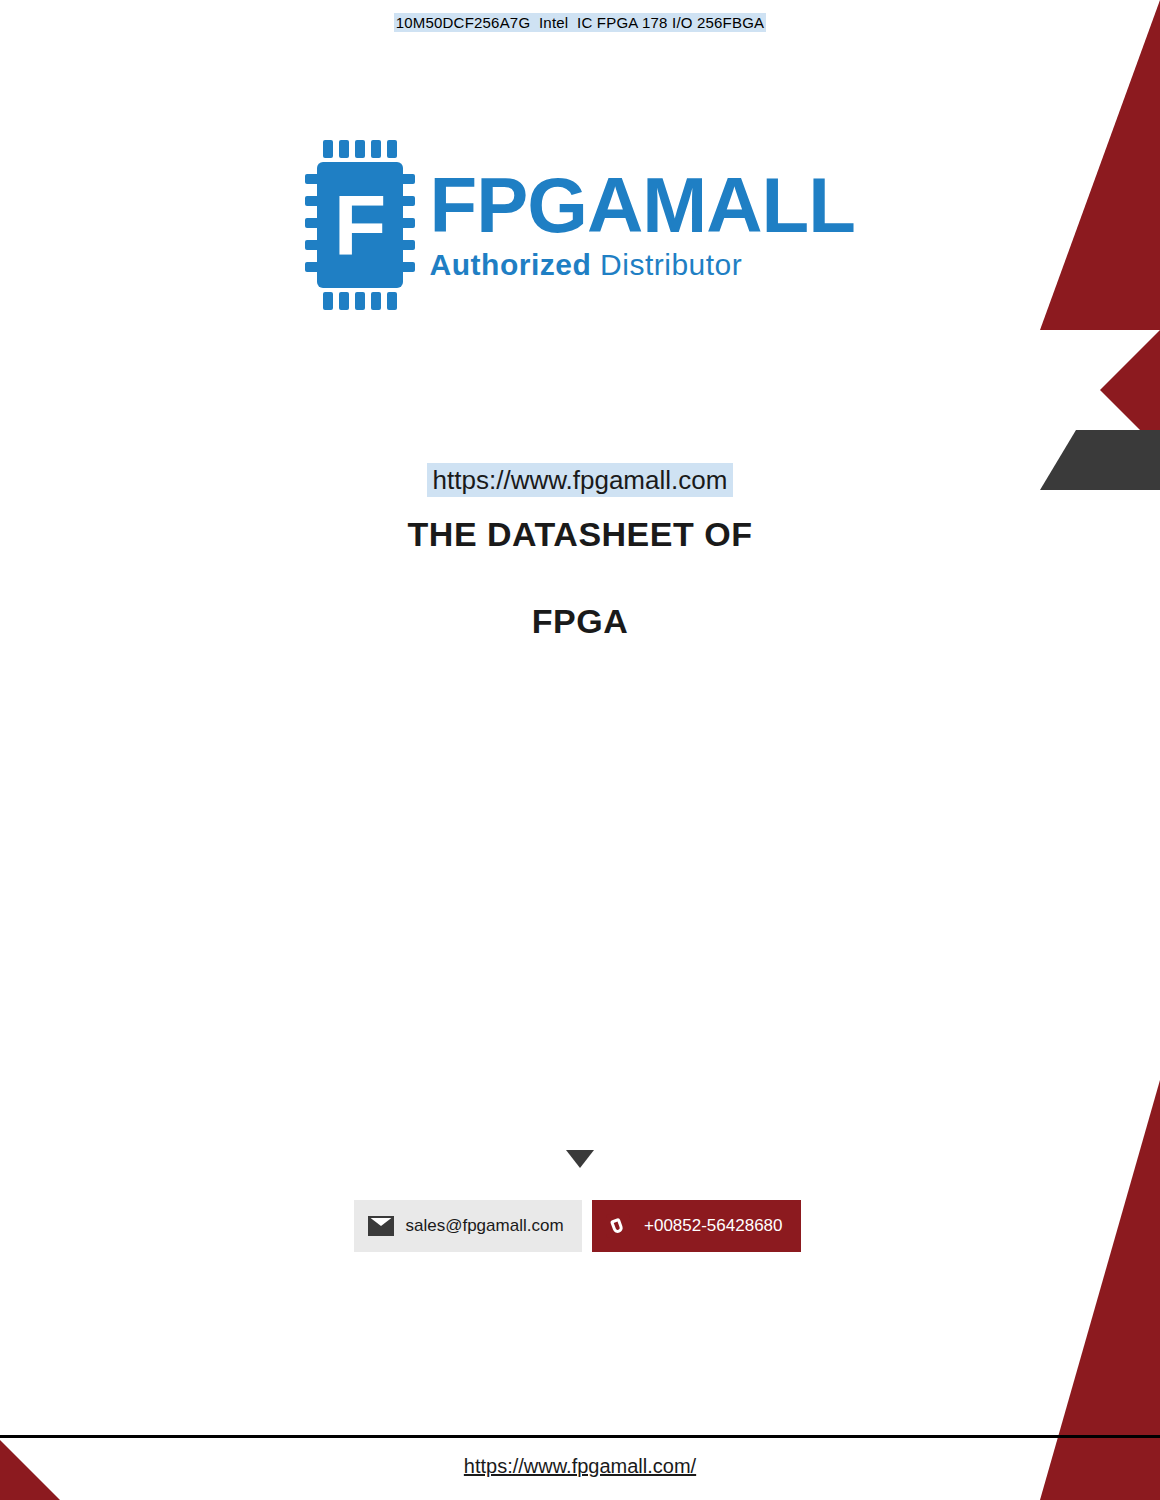10M50DCF256A7G Intel IC FPGA 178 I/O 256FBGA
FPGAMALL
Authorized Distributor
https://www.fpgamall.com
THE DATASHEET OF FPGA
sales@fpgamall.com +00852-56428680
https://www.fpgamall.com/